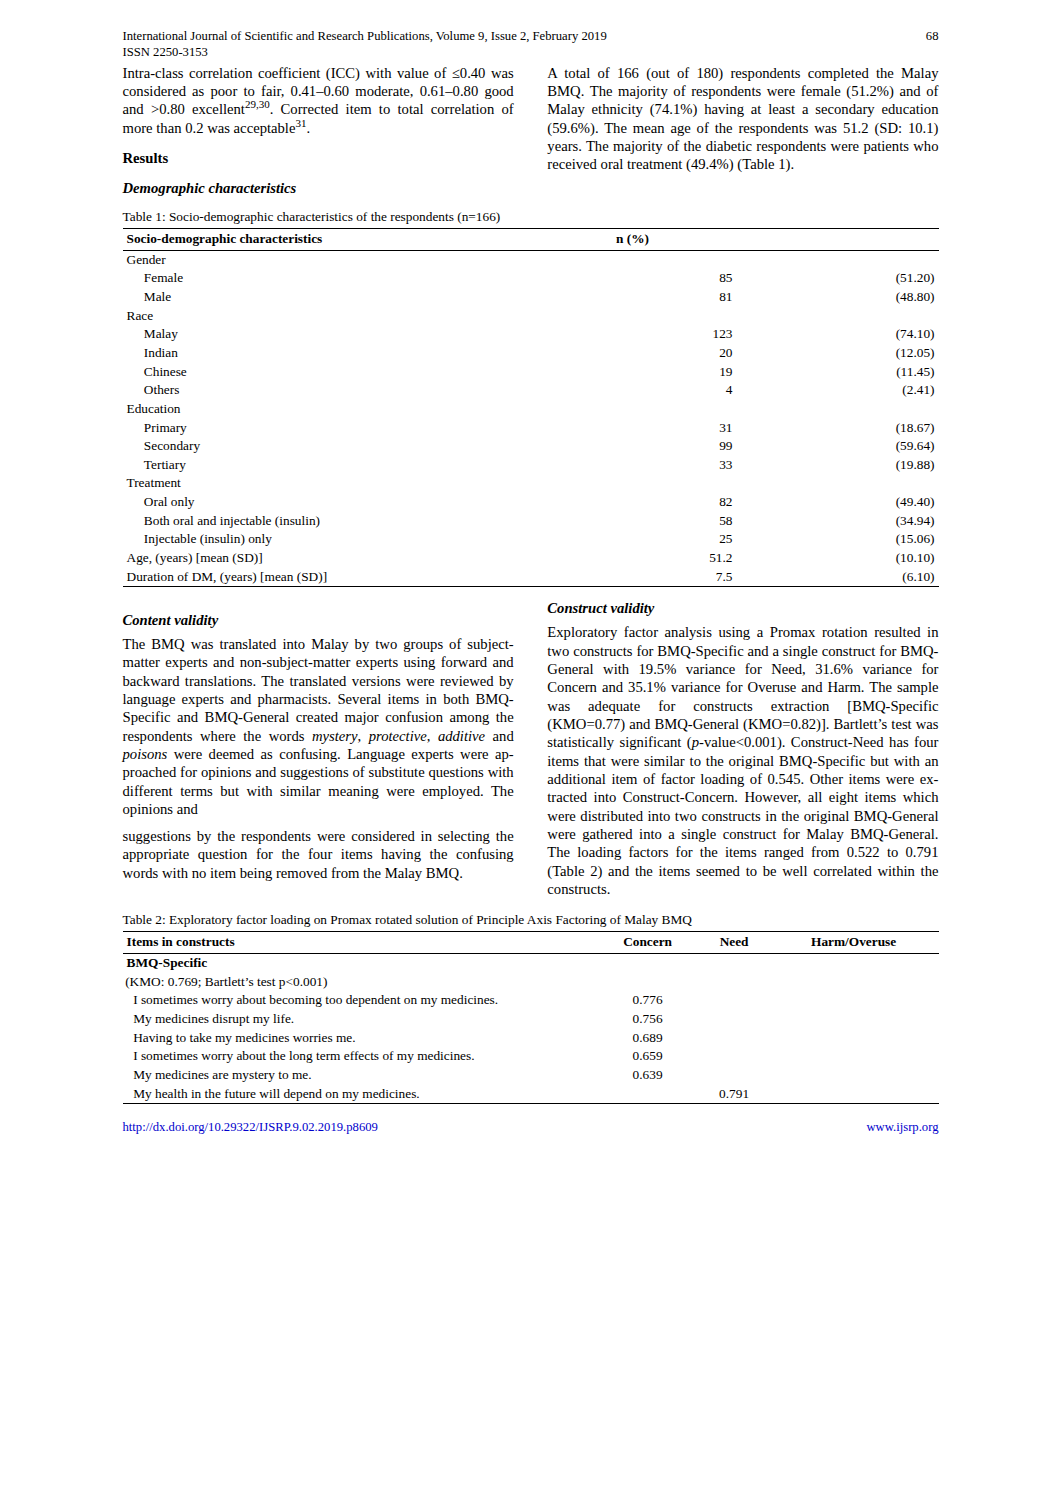International Journal of Scientific and Research Publications, Volume 9, Issue 2, February 2019
ISSN 2250-3153
68
Intra-class correlation coefficient (ICC) with value of ≤0.40 was considered as poor to fair, 0.41–0.60 moderate, 0.61–0.80 good and >0.80 excellent29,30. Corrected item to total correlation of more than 0.2 was acceptable31.
Results
Demographic characteristics
A total of 166 (out of 180) respondents completed the Malay BMQ. The majority of respondents were female (51.2%) and of Malay ethnicity (74.1%) having at least a secondary education (59.6%). The mean age of the respondents was 51.2 (SD: 10.1) years. The majority of the diabetic respondents were patients who received oral treatment (49.4%) (Table 1).
Table 1: Socio-demographic characteristics of the respondents (n=166)
| Socio-demographic characteristics | n (%) |
| --- | --- |
| Gender | | |
| Female | 85 | (51.20) |
| Male | 81 | (48.80) |
| Race | | |
| Malay | 123 | (74.10) |
| Indian | 20 | (12.05) |
| Chinese | 19 | (11.45) |
| Others | 4 | (2.41) |
| Education | | |
| Primary | 31 | (18.67) |
| Secondary | 99 | (59.64) |
| Tertiary | 33 | (19.88) |
| Treatment | | |
| Oral only | 82 | (49.40) |
| Both oral and injectable (insulin) | 58 | (34.94) |
| Injectable (insulin) only | 25 | (15.06) |
| Age, (years) [mean (SD)] | 51.2 | (10.10) |
| Duration of DM, (years) [mean (SD)] | 7.5 | (6.10) |
Content validity
The BMQ was translated into Malay by two groups of subject-matter experts and non-subject-matter experts using forward and backward translations. The translated versions were reviewed by language experts and pharmacists. Several items in both BMQ-Specific and BMQ-General created major confusion among the respondents where the words mystery, protective, additive and poisons were deemed as confusing. Language experts were approached for opinions and suggestions of substitute questions with different terms but with similar meaning were employed. The opinions and
suggestions by the respondents were considered in selecting the appropriate question for the four items having the confusing words with no item being removed from the Malay BMQ.
Construct validity
Exploratory factor analysis using a Promax rotation resulted in two constructs for BMQ-Specific and a single construct for BMQ-General with 19.5% variance for Need, 31.6% variance for Concern and 35.1% variance for Overuse and Harm. The sample was adequate for constructs extraction [BMQ-Specific (KMO=0.77) and BMQ-General (KMO=0.82)]. Bartlett’s test was statistically significant (p-value<0.001). Construct-Need has four items that were similar to the original BMQ-Specific but with an additional item of factor loading of 0.545. Other items were extracted into Construct-Concern. However, all eight items which were distributed into two constructs in the original BMQ-General were gathered into a single construct for Malay BMQ-General. The loading factors for the items ranged from 0.522 to 0.791 (Table 2) and the items seemed to be well correlated within the constructs.
Table 2: Exploratory factor loading on Promax rotated solution of Principle Axis Factoring of Malay BMQ
| Items in constructs | Concern | Need | Harm/Overuse |
| --- | --- | --- | --- |
| BMQ-Specific | | | |
| (KMO: 0.769; Bartlett’s test p<0.001) | | | |
| I sometimes worry about becoming too dependent on my medicines. | 0.776 | | |
| My medicines disrupt my life. | 0.756 | | |
| Having to take my medicines worries me. | 0.689 | | |
| I sometimes worry about the long term effects of my medicines. | 0.659 | | |
| My medicines are mystery to me. | 0.639 | | |
| My health in the future will depend on my medicines. | | 0.791 | |
http://dx.doi.org/10.29322/IJSRP.9.02.2019.p8609
www.ijsrp.org